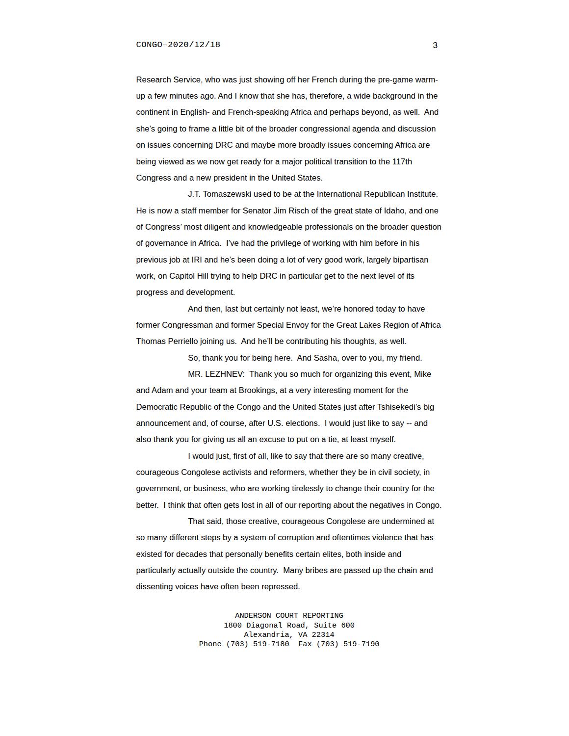CONGO–2020/12/18
3
Research Service, who was just showing off her French during the pre-game warm-up a few minutes ago. And I know that she has, therefore, a wide background in the continent in English- and French-speaking Africa and perhaps beyond, as well. And she’s going to frame a little bit of the broader congressional agenda and discussion on issues concerning DRC and maybe more broadly issues concerning Africa are being viewed as we now get ready for a major political transition to the 117th Congress and a new president in the United States.
J.T. Tomaszewski used to be at the International Republican Institute. He is now a staff member for Senator Jim Risch of the great state of Idaho, and one of Congress’ most diligent and knowledgeable professionals on the broader question of governance in Africa. I’ve had the privilege of working with him before in his previous job at IRI and he’s been doing a lot of very good work, largely bipartisan work, on Capitol Hill trying to help DRC in particular get to the next level of its progress and development.
And then, last but certainly not least, we’re honored today to have former Congressman and former Special Envoy for the Great Lakes Region of Africa Thomas Perriello joining us. And he’ll be contributing his thoughts, as well.
So, thank you for being here. And Sasha, over to you, my friend.
MR. LEZHNEV: Thank you so much for organizing this event, Mike and Adam and your team at Brookings, at a very interesting moment for the Democratic Republic of the Congo and the United States just after Tshisekedi’s big announcement and, of course, after U.S. elections. I would just like to say -- and also thank you for giving us all an excuse to put on a tie, at least myself.
I would just, first of all, like to say that there are so many creative, courageous Congolese activists and reformers, whether they be in civil society, in government, or business, who are working tirelessly to change their country for the better. I think that often gets lost in all of our reporting about the negatives in Congo.
That said, those creative, courageous Congolese are undermined at so many different steps by a system of corruption and oftentimes violence that has existed for decades that personally benefits certain elites, both inside and particularly actually outside the country. Many bribes are passed up the chain and dissenting voices have often been repressed.
ANDERSON COURT REPORTING
1800 Diagonal Road, Suite 600
Alexandria, VA 22314
Phone (703) 519-7180 Fax (703) 519-7190